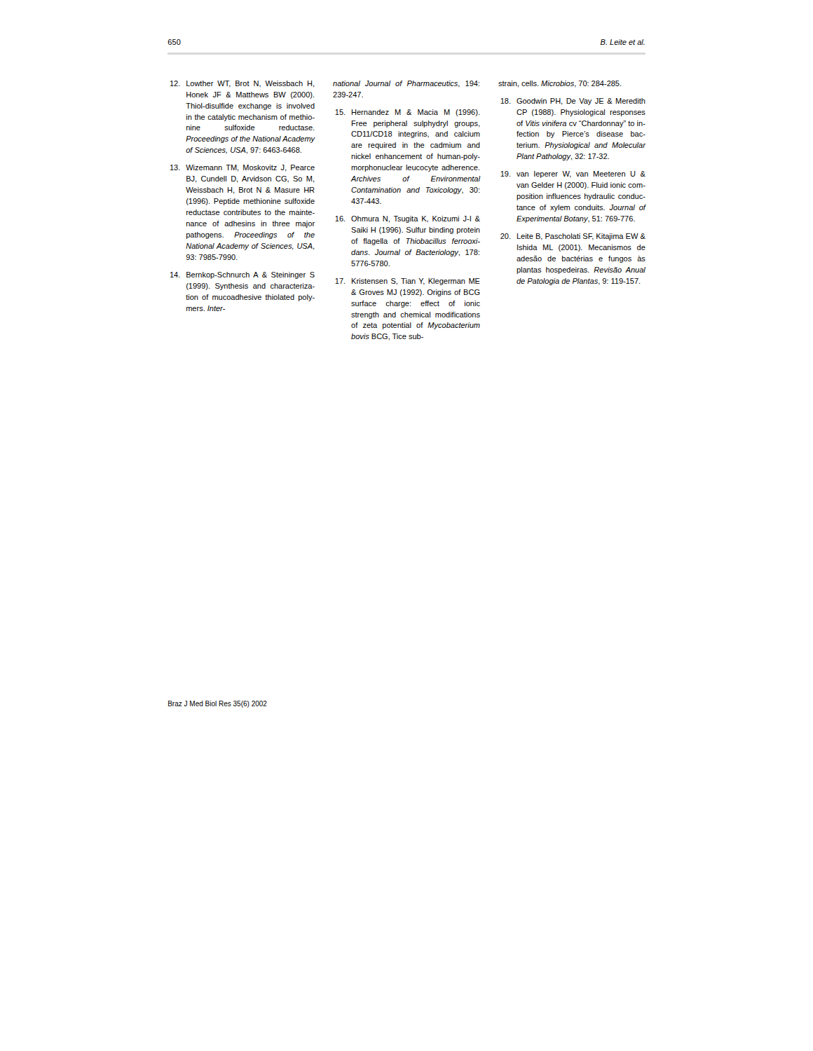650 B. Leite et al.
12. Lowther WT, Brot N, Weissbach H, Honek JF & Matthews BW (2000). Thiol-disulfide exchange is involved in the catalytic mechanism of methionine sulfoxide reductase. Proceedings of the National Academy of Sciences, USA, 97: 6463-6468.
13. Wizemann TM, Moskovitz J, Pearce BJ, Cundell D, Arvidson CG, So M, Weissbach H, Brot N & Masure HR (1996). Peptide methionine sulfoxide reductase contributes to the maintenance of adhesins in three major pathogens. Proceedings of the National Academy of Sciences, USA, 93: 7985-7990.
14. Bernkop-Schnurch A & Steininger S (1999). Synthesis and characterization of mucoadhesive thiolated polymers. Inter-
national Journal of Pharmaceutics, 194: 239-247.
15. Hernandez M & Macia M (1996). Free peripheral sulphydryl groups, CD11/CD18 integrins, and calcium are required in the cadmium and nickel enhancement of human-polymorphonuclear leucocyte adherence. Archives of Environmental Contamination and Toxicology, 30: 437-443.
16. Ohmura N, Tsugita K, Koizumi J-I & Saiki H (1996). Sulfur binding protein of flagella of Thiobacillus ferrooxidans. Journal of Bacteriology, 178: 5776-5780.
17. Kristensen S, Tian Y, Klegerman ME & Groves MJ (1992). Origins of BCG surface charge: effect of ionic strength and chemical modifications of zeta potential of Mycobacterium bovis BCG, Tice sub-
strain, cells. Microbios, 70: 284-285.
18. Goodwin PH, De Vay JE & Meredith CP (1988). Physiological responses of Vitis vinifera cv “Chardonnay” to infection by Pierce’s disease bacterium. Physiological and Molecular Plant Pathology, 32: 17-32.
19. van Ieperer W, van Meeteren U & van Gelder H (2000). Fluid ionic composition influences hydraulic conductance of xylem conduits. Journal of Experimental Botany, 51: 769-776.
20. Leite B, Pascholati SF, Kitajima EW & Ishida ML (2001). Mecanismos de adesão de bactérias e fungos às plantas hospedeiras. Revisão Anual de Patologia de Plantas, 9: 119-157.
Braz J Med Biol Res 35(6) 2002